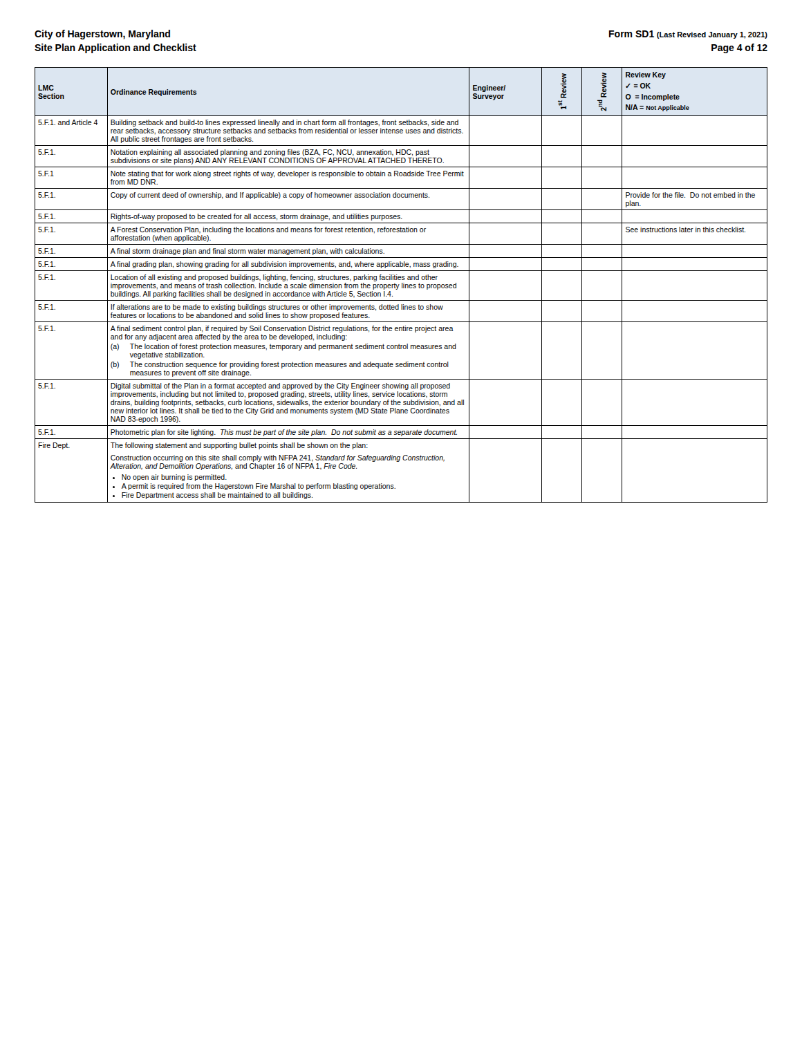City of Hagerstown, Maryland
Site Plan Application and Checklist
Form SD1 (Last Revised January 1, 2021)
Page 4 of 12
| LMC Section | Ordinance Requirements | Engineer/ Surveyor | 1 st Review | 2 nd Review | Review Key ✓ = OK O = Incomplete N/A = Not Applicable |
| --- | --- | --- | --- | --- | --- |
| 5.F.1. and Article 4 | Building setback and build-to lines expressed lineally and in chart form all frontages, front setbacks, side and rear setbacks, accessory structure setbacks and setbacks from residential or lesser intense uses and districts. All public street frontages are front setbacks. | | | | |
| 5.F.1. | Notation explaining all associated planning and zoning files (BZA, FC, NCU, annexation, HDC, past subdivisions or site plans) AND ANY RELEVANT CONDITIONS OF APPROVAL ATTACHED THERETO. | | | | |
| 5.F.1 | Note stating that for work along street rights of way, developer is responsible to obtain a Roadside Tree Permit from MD DNR. | | | | |
| 5.F.1. | Copy of current deed of ownership, and If applicable) a copy of homeowner association documents. | | | | Provide for the file. Do not embed in the plan. |
| 5.F.1. | Rights-of-way proposed to be created for all access, storm drainage, and utilities purposes. | | | | |
| 5.F.1. | A Forest Conservation Plan, including the locations and means for forest retention, reforestation or afforestation (when applicable). | | | | See instructions later in this checklist. |
| 5.F.1. | A final storm drainage plan and final storm water management plan, with calculations. | | | | |
| 5.F.1. | A final grading plan, showing grading for all subdivision improvements, and, where applicable, mass grading. | | | | |
| 5.F.1. | Location of all existing and proposed buildings, lighting, fencing, structures, parking facilities and other improvements, and means of trash collection. Include a scale dimension from the property lines to proposed buildings. All parking facilities shall be designed in accordance with Article 5, Section I.4. | | | | |
| 5.F.1. | If alterations are to be made to existing buildings structures or other improvements, dotted lines to show features or locations to be abandoned and solid lines to show proposed features. | | | | |
| 5.F.1. | A final sediment control plan, if required by Soil Conservation District regulations, for the entire project area and for any adjacent area affected by the area to be developed, including: (a) The location of forest protection measures, temporary and permanent sediment control measures and vegetative stabilization. (b) The construction sequence for providing forest protection measures and adequate sediment control measures to prevent off site drainage. | | | | |
| 5.F.1. | Digital submittal of the Plan in a format accepted and approved by the City Engineer showing all proposed improvements, including but not limited to, proposed grading, streets, utility lines, service locations, storm drains, building footprints, setbacks, curb locations, sidewalks, the exterior boundary of the subdivision, and all new interior lot lines. It shall be tied to the City Grid and monuments system (MD State Plane Coordinates NAD 83-epoch 1996). | | | | |
| 5.F.1. | Photometric plan for site lighting. This must be part of the site plan. Do not submit as a separate document. | | | | |
| Fire Dept. | The following statement and supporting bullet points shall be shown on the plan: Construction occurring on this site shall comply with NFPA 241, Standard for Safeguarding Construction, Alteration, and Demolition Operations, and Chapter 16 of NFPA 1, Fire Code. No open air burning is permitted. A permit is required from the Hagerstown Fire Marshal to perform blasting operations. Fire Department access shall be maintained to all buildings. | | | | |